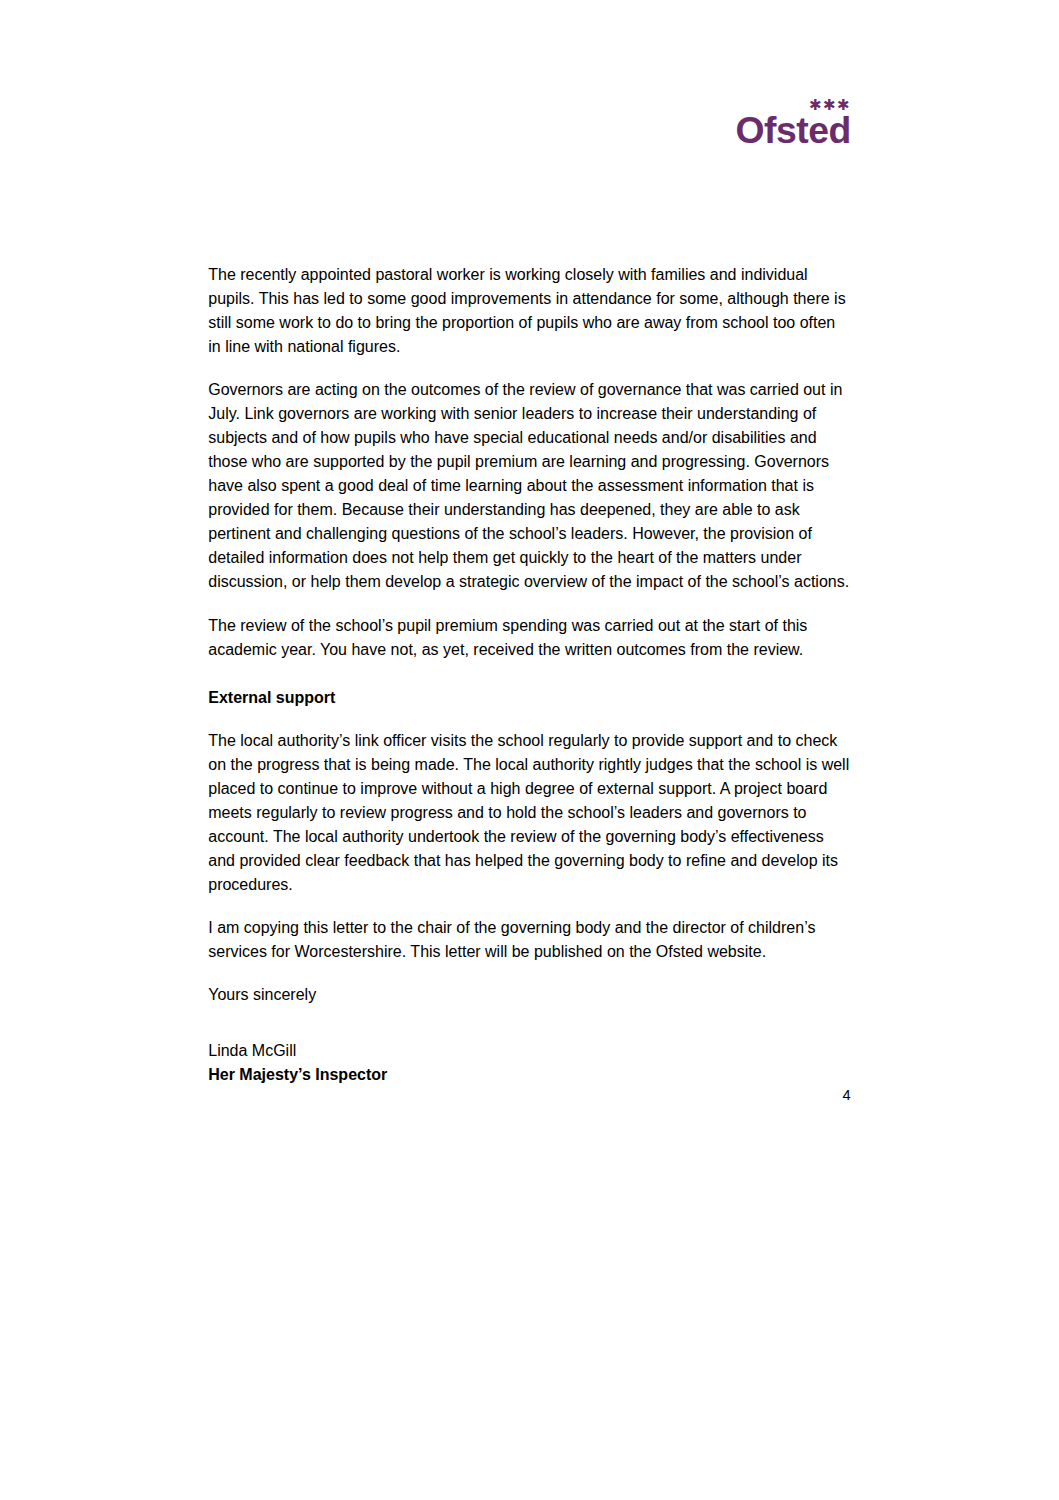✱✱✱
Ofsted
The recently appointed pastoral worker is working closely with families and individual pupils. This has led to some good improvements in attendance for some, although there is still some work to do to bring the proportion of pupils who are away from school too often in line with national figures.
Governors are acting on the outcomes of the review of governance that was carried out in July. Link governors are working with senior leaders to increase their understanding of subjects and of how pupils who have special educational needs and/or disabilities and those who are supported by the pupil premium are learning and progressing. Governors have also spent a good deal of time learning about the assessment information that is provided for them. Because their understanding has deepened, they are able to ask pertinent and challenging questions of the school’s leaders. However, the provision of detailed information does not help them get quickly to the heart of the matters under discussion, or help them develop a strategic overview of the impact of the school’s actions.
The review of the school’s pupil premium spending was carried out at the start of this academic year. You have not, as yet, received the written outcomes from the review.
External support
The local authority’s link officer visits the school regularly to provide support and to check on the progress that is being made. The local authority rightly judges that the school is well placed to continue to improve without a high degree of external support. A project board meets regularly to review progress and to hold the school’s leaders and governors to account. The local authority undertook the review of the governing body’s effectiveness and provided clear feedback that has helped the governing body to refine and develop its procedures.
I am copying this letter to the chair of the governing body and the director of children’s services for Worcestershire. This letter will be published on the Ofsted website.
Yours sincerely
Linda McGill
Her Majesty’s Inspector
4